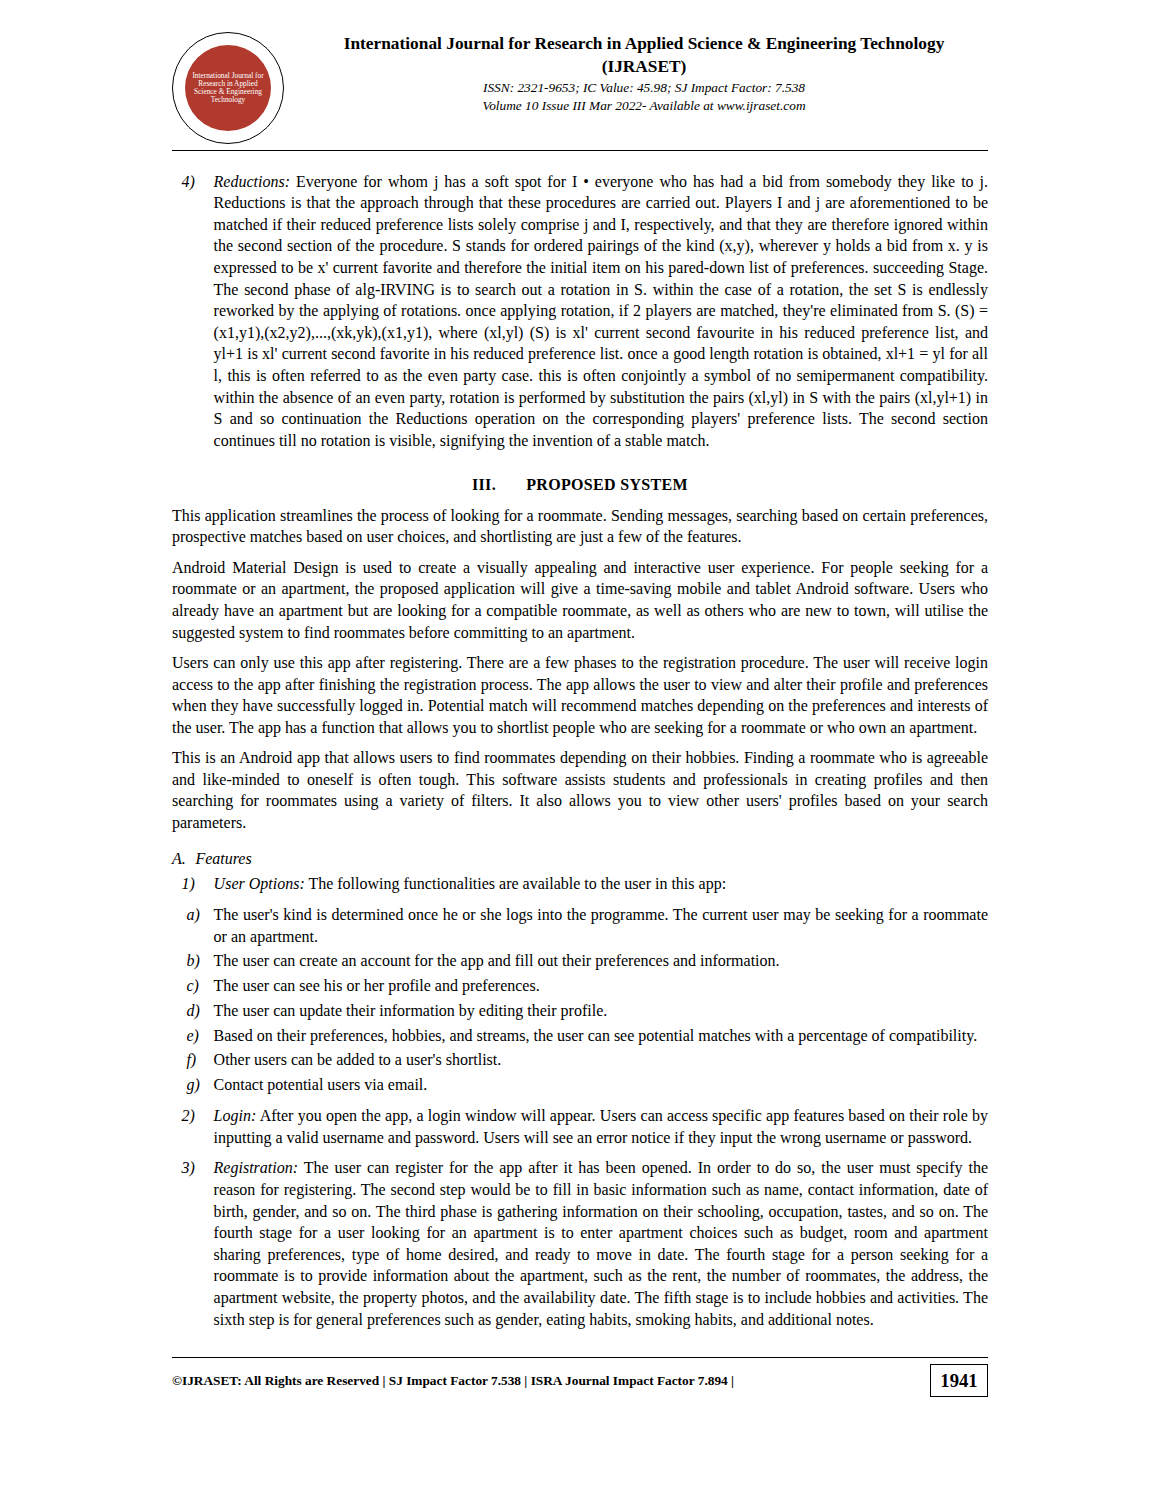International Journal for Research in Applied Science & Engineering Technology
International Journal for Research in Applied Science & Engineering Technology (IJRASET)
ISSN: 2321-9653; IC Value: 45.98; SJ Impact Factor: 7.538
Volume 10 Issue III Mar 2022- Available at www.ijraset.com
4) Reductions: Everyone for whom j has a soft spot for I • everyone who has had a bid from somebody they like to j. Reductions is that the approach through that these procedures are carried out. Players I and j are aforementioned to be matched if their reduced preference lists solely comprise j and I, respectively, and that they are therefore ignored within the second section of the procedure. S stands for ordered pairings of the kind (x,y), wherever y holds a bid from x. y is expressed to be x' current favorite and therefore the initial item on his pared-down list of preferences. succeeding Stage. The second phase of alg-IRVING is to search out a rotation in S. within the case of a rotation, the set S is endlessly reworked by the applying of rotations. once applying rotation, if 2 players are matched, they're eliminated from S. (S) = (x1,y1),(x2,y2),...,(xk,yk),(x1,y1), where (xl,yl) (S) is xl' current second favourite in his reduced preference list, and yl+1 is xl' current second favorite in his reduced preference list. once a good length rotation is obtained, xl+1 = yl for all l, this is often referred to as the even party case. this is often conjointly a symbol of no semipermanent compatibility. within the absence of an even party, rotation is performed by substitution the pairs (xl,yl) in S with the pairs (xl,yl+1) in S and so continuation the Reductions operation on the corresponding players' preference lists. The second section continues till no rotation is visible, signifying the invention of a stable match.
III. PROPOSED SYSTEM
This application streamlines the process of looking for a roommate. Sending messages, searching based on certain preferences, prospective matches based on user choices, and shortlisting are just a few of the features.
Android Material Design is used to create a visually appealing and interactive user experience. For people seeking for a roommate or an apartment, the proposed application will give a time-saving mobile and tablet Android software. Users who already have an apartment but are looking for a compatible roommate, as well as others who are new to town, will utilise the suggested system to find roommates before committing to an apartment.
Users can only use this app after registering. There are a few phases to the registration procedure. The user will receive login access to the app after finishing the registration process. The app allows the user to view and alter their profile and preferences when they have successfully logged in. Potential match will recommend matches depending on the preferences and interests of the user. The app has a function that allows you to shortlist people who are seeking for a roommate or who own an apartment.
This is an Android app that allows users to find roommates depending on their hobbies. Finding a roommate who is agreeable and like-minded to oneself is often tough. This software assists students and professionals in creating profiles and then searching for roommates using a variety of filters. It also allows you to view other users' profiles based on your search parameters.
A. Features
1) User Options: The following functionalities are available to the user in this app:
a) The user's kind is determined once he or she logs into the programme. The current user may be seeking for a roommate or an apartment.
b) The user can create an account for the app and fill out their preferences and information.
c) The user can see his or her profile and preferences.
d) The user can update their information by editing their profile.
e) Based on their preferences, hobbies, and streams, the user can see potential matches with a percentage of compatibility.
f) Other users can be added to a user's shortlist.
g) Contact potential users via email.
2) Login: After you open the app, a login window will appear. Users can access specific app features based on their role by inputting a valid username and password. Users will see an error notice if they input the wrong username or password.
3) Registration: The user can register for the app after it has been opened. In order to do so, the user must specify the reason for registering. The second step would be to fill in basic information such as name, contact information, date of birth, gender, and so on. The third phase is gathering information on their schooling, occupation, tastes, and so on. The fourth stage for a user looking for an apartment is to enter apartment choices such as budget, room and apartment sharing preferences, type of home desired, and ready to move in date. The fourth stage for a person seeking for a roommate is to provide information about the apartment, such as the rent, the number of roommates, the address, the apartment website, the property photos, and the availability date. The fifth stage is to include hobbies and activities. The sixth step is for general preferences such as gender, eating habits, smoking habits, and additional notes.
©IJRASET: All Rights are Reserved | SJ Impact Factor 7.538 | ISRA Journal Impact Factor 7.894 |
1941